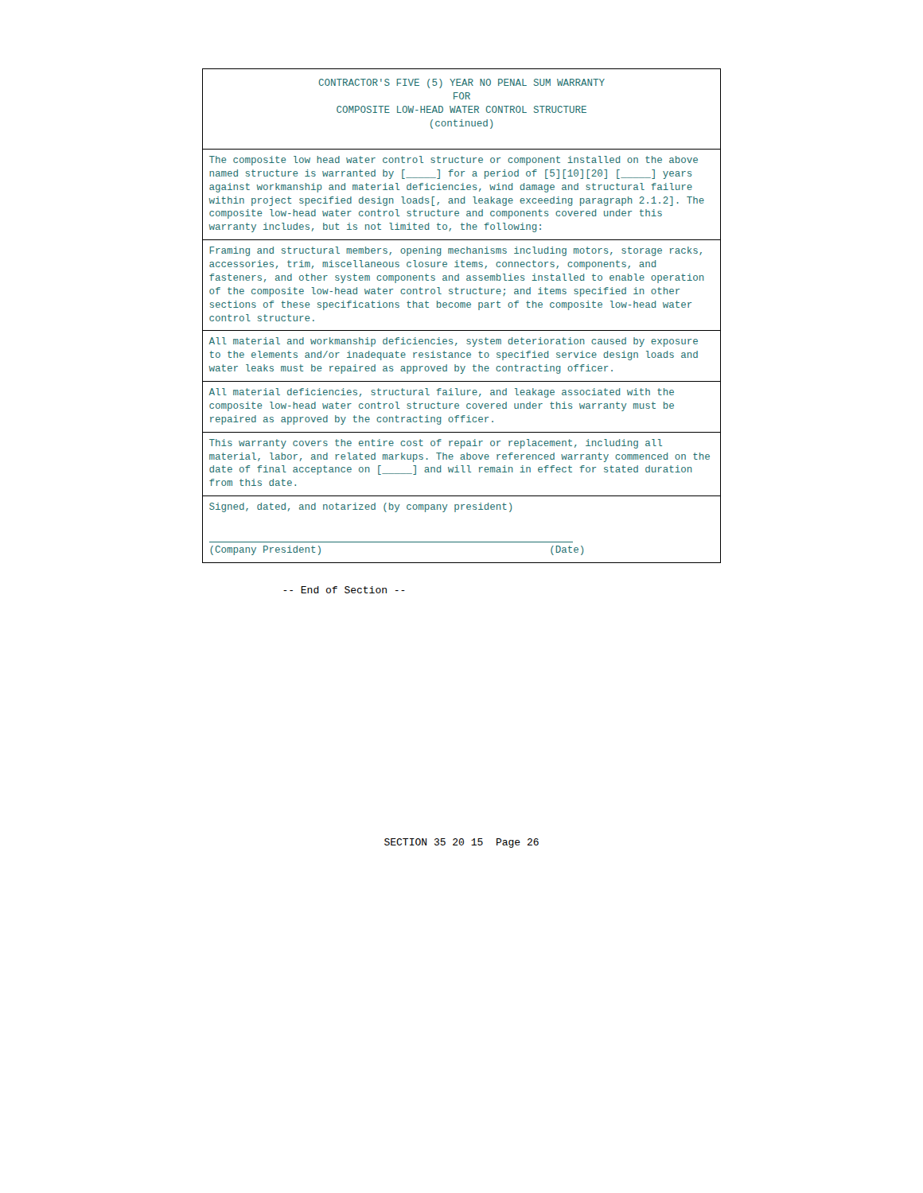| CONTRACTOR'S FIVE (5) YEAR NO PENAL SUM WARRANTY FOR COMPOSITE LOW-HEAD WATER CONTROL STRUCTURE (continued) |
| The composite low head water control structure or component installed on the above named structure is warranted by [_____] for a period of [5][10][20] [_____] years against workmanship and material deficiencies, wind damage and structural failure within project specified design loads[, and leakage exceeding paragraph 2.1.2]. The composite low-head water control structure and components covered under this warranty includes, but is not limited to, the following: |
| Framing and structural members, opening mechanisms including motors, storage racks, accessories, trim, miscellaneous closure items, connectors, components, and fasteners, and other system components and assemblies installed to enable operation of the composite low-head water control structure; and items specified in other sections of these specifications that become part of the composite low-head water control structure. |
| All material and workmanship deficiencies, system deterioration caused by exposure to the elements and/or inadequate resistance to specified service design loads and water leaks must be repaired as approved by the contracting officer. |
| All material deficiencies, structural failure, and leakage associated with the composite low-head water control structure covered under this warranty must be repaired as approved by the contracting officer. |
| This warranty covers the entire cost of repair or replacement, including all material, labor, and related markups. The above referenced warranty commenced on the date of final acceptance on [_____] and will remain in effect for stated duration from this date. |
| Signed, dated, and notarized (by company president) (Company President) (Date) |
-- End of Section --
SECTION 35 20 15 Page 26